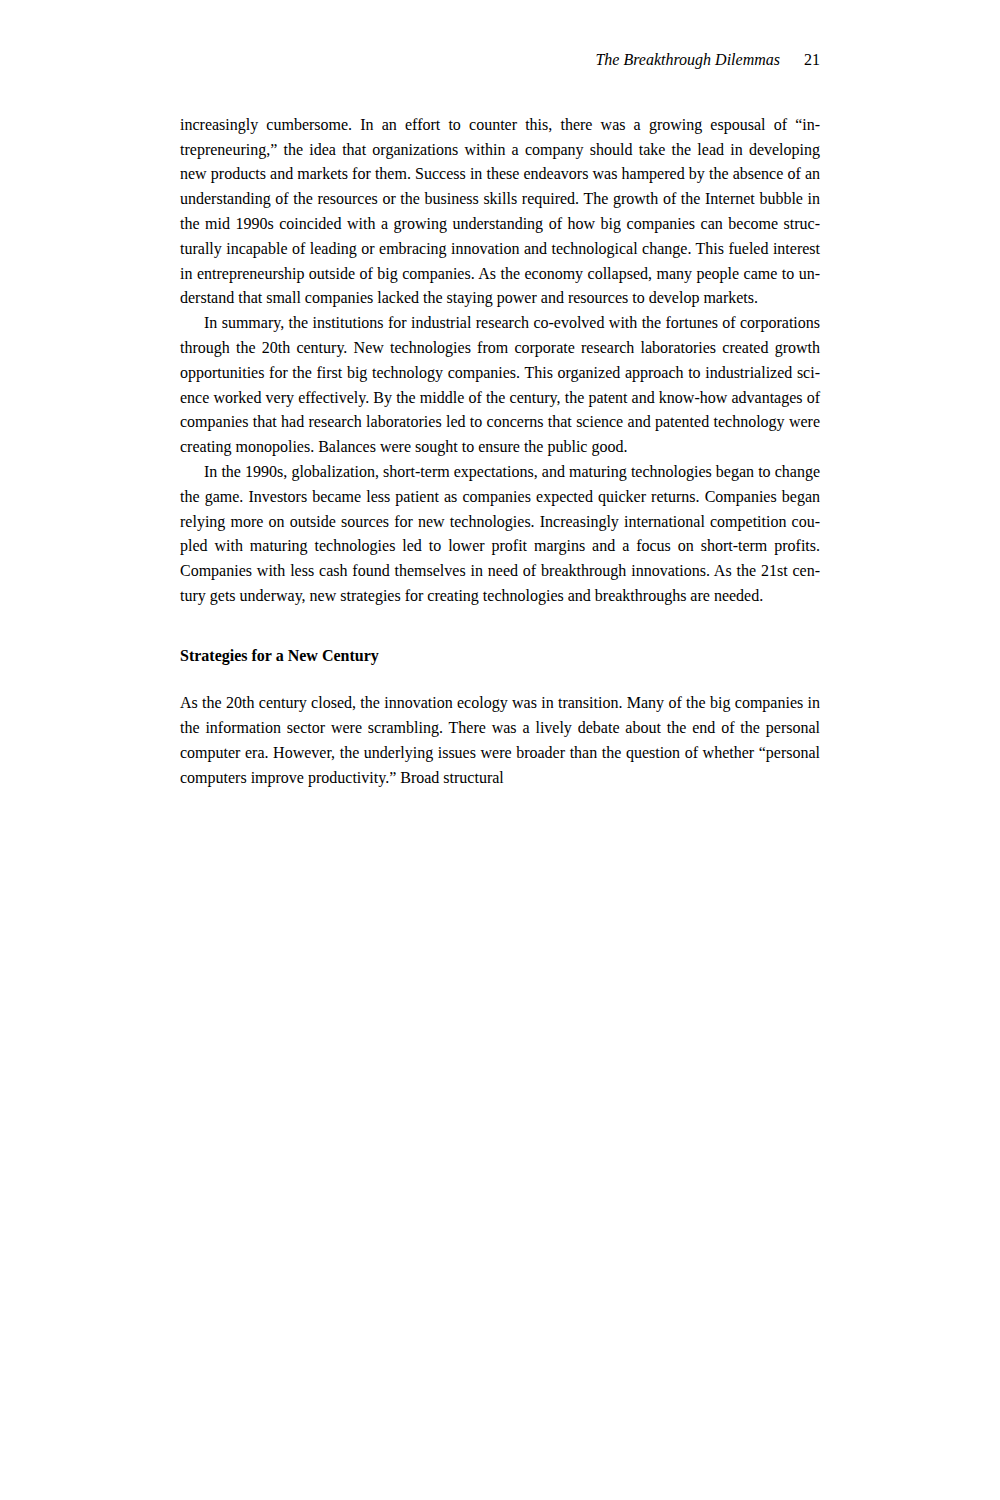The Breakthrough Dilemmas 21
increasingly cumbersome. In an effort to counter this, there was a growing espousal of “intrepreneuring,” the idea that organizations within a company should take the lead in developing new products and markets for them. Success in these endeavors was hampered by the absence of an understanding of the resources or the business skills required. The growth of the Internet bubble in the mid 1990s coincided with a growing understanding of how big companies can become structurally incapable of leading or embracing innovation and technological change. This fueled interest in entrepreneurship outside of big companies. As the economy collapsed, many people came to understand that small companies lacked the staying power and resources to develop markets.
In summary, the institutions for industrial research co-evolved with the fortunes of corporations through the 20th century. New technologies from corporate research laboratories created growth opportunities for the first big technology companies. This organized approach to industrialized science worked very effectively. By the middle of the century, the patent and know-how advantages of companies that had research laboratories led to concerns that science and patented technology were creating monopolies. Balances were sought to ensure the public good.
In the 1990s, globalization, short-term expectations, and maturing technologies began to change the game. Investors became less patient as companies expected quicker returns. Companies began relying more on outside sources for new technologies. Increasingly international competition coupled with maturing technologies led to lower profit margins and a focus on short-term profits. Companies with less cash found themselves in need of breakthrough innovations. As the 21st century gets underway, new strategies for creating technologies and breakthroughs are needed.
Strategies for a New Century
As the 20th century closed, the innovation ecology was in transition. Many of the big companies in the information sector were scrambling. There was a lively debate about the end of the personal computer era. However, the underlying issues were broader than the question of whether “personal computers improve productivity.” Broad structural